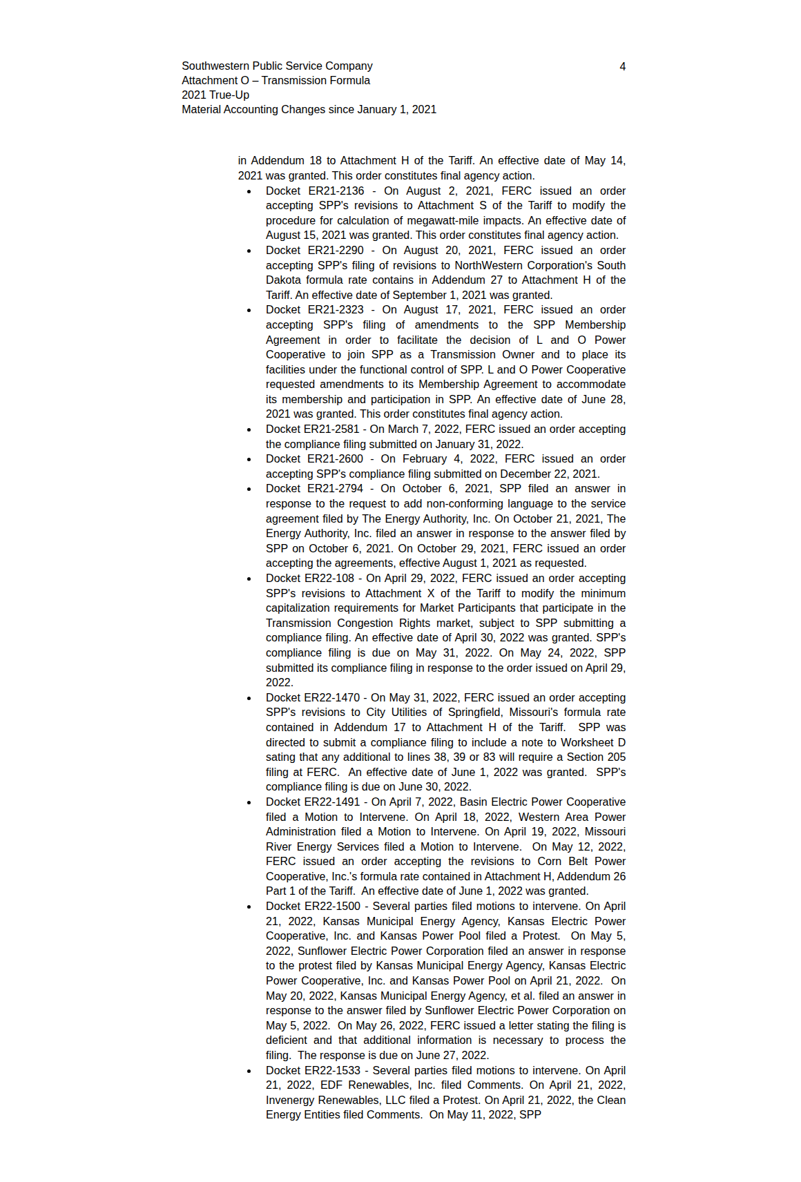4
Southwestern Public Service Company
Attachment O – Transmission Formula
2021 True-Up
Material Accounting Changes since January 1, 2021
in Addendum 18 to Attachment H of the Tariff. An effective date of May 14, 2021 was granted. This order constitutes final agency action.
Docket ER21-2136 - On August 2, 2021, FERC issued an order accepting SPP's revisions to Attachment S of the Tariff to modify the procedure for calculation of megawatt-mile impacts. An effective date of August 15, 2021 was granted. This order constitutes final agency action.
Docket ER21-2290 - On August 20, 2021, FERC issued an order accepting SPP's filing of revisions to NorthWestern Corporation's South Dakota formula rate contains in Addendum 27 to Attachment H of the Tariff. An effective date of September 1, 2021 was granted.
Docket ER21-2323 - On August 17, 2021, FERC issued an order accepting SPP's filing of amendments to the SPP Membership Agreement in order to facilitate the decision of L and O Power Cooperative to join SPP as a Transmission Owner and to place its facilities under the functional control of SPP. L and O Power Cooperative requested amendments to its Membership Agreement to accommodate its membership and participation in SPP. An effective date of June 28, 2021 was granted. This order constitutes final agency action.
Docket ER21-2581 - On March 7, 2022, FERC issued an order accepting the compliance filing submitted on January 31, 2022.
Docket ER21-2600 - On February 4, 2022, FERC issued an order accepting SPP's compliance filing submitted on December 22, 2021.
Docket ER21-2794 - On October 6, 2021, SPP filed an answer in response to the request to add non-conforming language to the service agreement filed by The Energy Authority, Inc. On October 21, 2021, The Energy Authority, Inc. filed an answer in response to the answer filed by SPP on October 6, 2021. On October 29, 2021, FERC issued an order accepting the agreements, effective August 1, 2021 as requested.
Docket ER22-108 - On April 29, 2022, FERC issued an order accepting SPP's revisions to Attachment X of the Tariff to modify the minimum capitalization requirements for Market Participants that participate in the Transmission Congestion Rights market, subject to SPP submitting a compliance filing. An effective date of April 30, 2022 was granted. SPP's compliance filing is due on May 31, 2022. On May 24, 2022, SPP submitted its compliance filing in response to the order issued on April 29, 2022.
Docket ER22-1470 - On May 31, 2022, FERC issued an order accepting SPP's revisions to City Utilities of Springfield, Missouri's formula rate contained in Addendum 17 to Attachment H of the Tariff. SPP was directed to submit a compliance filing to include a note to Worksheet D sating that any additional to lines 38, 39 or 83 will require a Section 205 filing at FERC. An effective date of June 1, 2022 was granted. SPP's compliance filing is due on June 30, 2022.
Docket ER22-1491 - On April 7, 2022, Basin Electric Power Cooperative filed a Motion to Intervene. On April 18, 2022, Western Area Power Administration filed a Motion to Intervene. On April 19, 2022, Missouri River Energy Services filed a Motion to Intervene. On May 12, 2022, FERC issued an order accepting the revisions to Corn Belt Power Cooperative, Inc.'s formula rate contained in Attachment H, Addendum 26 Part 1 of the Tariff. An effective date of June 1, 2022 was granted.
Docket ER22-1500 - Several parties filed motions to intervene. On April 21, 2022, Kansas Municipal Energy Agency, Kansas Electric Power Cooperative, Inc. and Kansas Power Pool filed a Protest. On May 5, 2022, Sunflower Electric Power Corporation filed an answer in response to the protest filed by Kansas Municipal Energy Agency, Kansas Electric Power Cooperative, Inc. and Kansas Power Pool on April 21, 2022. On May 20, 2022, Kansas Municipal Energy Agency, et al. filed an answer in response to the answer filed by Sunflower Electric Power Corporation on May 5, 2022. On May 26, 2022, FERC issued a letter stating the filing is deficient and that additional information is necessary to process the filing. The response is due on June 27, 2022.
Docket ER22-1533 - Several parties filed motions to intervene. On April 21, 2022, EDF Renewables, Inc. filed Comments. On April 21, 2022, Invenergy Renewables, LLC filed a Protest. On April 21, 2022, the Clean Energy Entities filed Comments. On May 11, 2022, SPP